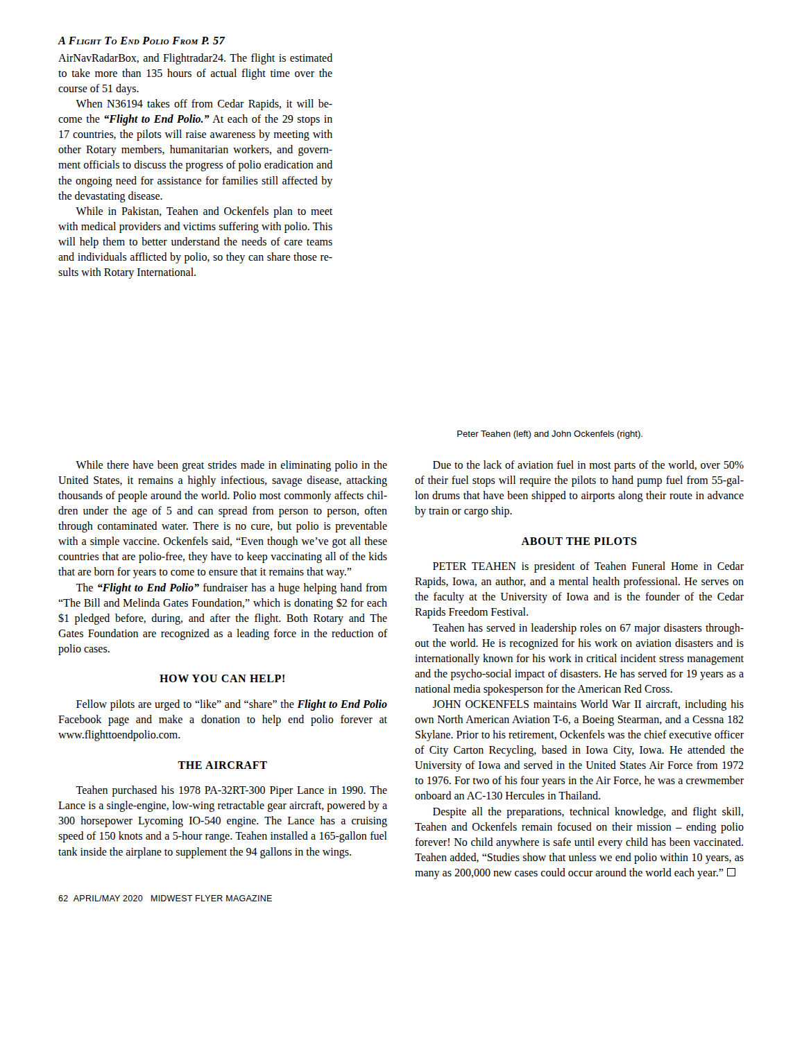A Flight To End Polio From P. 57
AirNavRadarBox, and Flightradar24. The flight is estimated to take more than 135 hours of actual flight time over the course of 51 days.
When N36194 takes off from Cedar Rapids, it will become the “Flight to End Polio.” At each of the 29 stops in 17 countries, the pilots will raise awareness by meeting with other Rotary members, humanitarian workers, and government officials to discuss the progress of polio eradication and the ongoing need for assistance for families still affected by the devastating disease.
While in Pakistan, Teahen and Ockenfels plan to meet with medical providers and victims suffering with polio. This will help them to better understand the needs of care teams and individuals afflicted by polio, so they can share those results with Rotary International.
Peter Teahen (left) and John Ockenfels (right).
While there have been great strides made in eliminating polio in the United States, it remains a highly infectious, savage disease, attacking thousands of people around the world. Polio most commonly affects children under the age of 5 and can spread from person to person, often through contaminated water. There is no cure, but polio is preventable with a simple vaccine. Ockenfels said, “Even though we’ve got all these countries that are polio-free, they have to keep vaccinating all of the kids that are born for years to come to ensure that it remains that way.”
The “Flight to End Polio” fundraiser has a huge helping hand from “The Bill and Melinda Gates Foundation,” which is donating $2 for each $1 pledged before, during, and after the flight. Both Rotary and The Gates Foundation are recognized as a leading force in the reduction of polio cases.
HOW YOU CAN HELP!
Fellow pilots are urged to “like” and “share” the Flight to End Polio Facebook page and make a donation to help end polio forever at www.flighttoendpolio.com.
THE AIRCRAFT
Teahen purchased his 1978 PA-32RT-300 Piper Lance in 1990. The Lance is a single-engine, low-wing retractable gear aircraft, powered by a 300 horsepower Lycoming IO-540 engine. The Lance has a cruising speed of 150 knots and a 5-hour range. Teahen installed a 165-gallon fuel tank inside the airplane to supplement the 94 gallons in the wings.
Due to the lack of aviation fuel in most parts of the world, over 50% of their fuel stops will require the pilots to hand pump fuel from 55-gallon drums that have been shipped to airports along their route in advance by train or cargo ship.
ABOUT THE PILOTS
PETER TEAHEN is president of Teahen Funeral Home in Cedar Rapids, Iowa, an author, and a mental health professional. He serves on the faculty at the University of Iowa and is the founder of the Cedar Rapids Freedom Festival.
Teahen has served in leadership roles on 67 major disasters throughout the world. He is recognized for his work on aviation disasters and is internationally known for his work in critical incident stress management and the psycho-social impact of disasters. He has served for 19 years as a national media spokesperson for the American Red Cross.
JOHN OCKENFELS maintains World War II aircraft, including his own North American Aviation T-6, a Boeing Stearman, and a Cessna 182 Skylane. Prior to his retirement, Ockenfels was the chief executive officer of City Carton Recycling, based in Iowa City, Iowa. He attended the University of Iowa and served in the United States Air Force from 1972 to 1976. For two of his four years in the Air Force, he was a crewmember onboard an AC-130 Hercules in Thailand.
Despite all the preparations, technical knowledge, and flight skill, Teahen and Ockenfels remain focused on their mission – ending polio forever! No child anywhere is safe until every child has been vaccinated. Teahen added, “Studies show that unless we end polio within 10 years, as many as 200,000 new cases could occur around the world each year.”
62 APRIL/MAY 2020 MIDWEST FLYER MAGAZINE